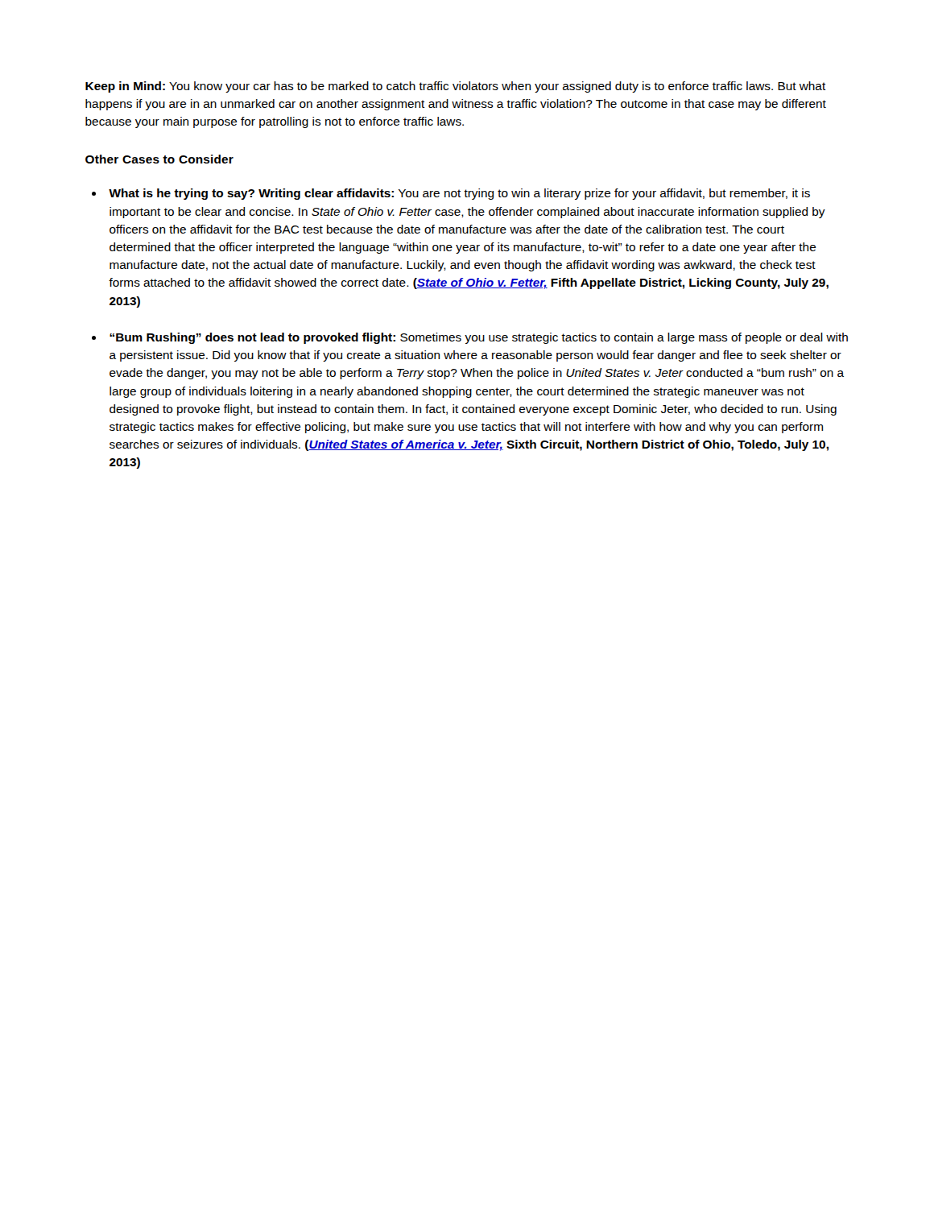Keep in Mind: You know your car has to be marked to catch traffic violators when your assigned duty is to enforce traffic laws. But what happens if you are in an unmarked car on another assignment and witness a traffic violation? The outcome in that case may be different because your main purpose for patrolling is not to enforce traffic laws.
Other Cases to Consider
What is he trying to say? Writing clear affidavits: You are not trying to win a literary prize for your affidavit, but remember, it is important to be clear and concise. In State of Ohio v. Fetter case, the offender complained about inaccurate information supplied by officers on the affidavit for the BAC test because the date of manufacture was after the date of the calibration test. The court determined that the officer interpreted the language “within one year of its manufacture, to-wit” to refer to a date one year after the manufacture date, not the actual date of manufacture. Luckily, and even though the affidavit wording was awkward, the check test forms attached to the affidavit showed the correct date. (State of Ohio v. Fetter, Fifth Appellate District, Licking County, July 29, 2013)
“Bum Rushing” does not lead to provoked flight: Sometimes you use strategic tactics to contain a large mass of people or deal with a persistent issue. Did you know that if you create a situation where a reasonable person would fear danger and flee to seek shelter or evade the danger, you may not be able to perform a Terry stop? When the police in United States v. Jeter conducted a “bum rush” on a large group of individuals loitering in a nearly abandoned shopping center, the court determined the strategic maneuver was not designed to provoke flight, but instead to contain them. In fact, it contained everyone except Dominic Jeter, who decided to run. Using strategic tactics makes for effective policing, but make sure you use tactics that will not interfere with how and why you can perform searches or seizures of individuals. (United States of America v. Jeter, Sixth Circuit, Northern District of Ohio, Toledo, July 10, 2013)